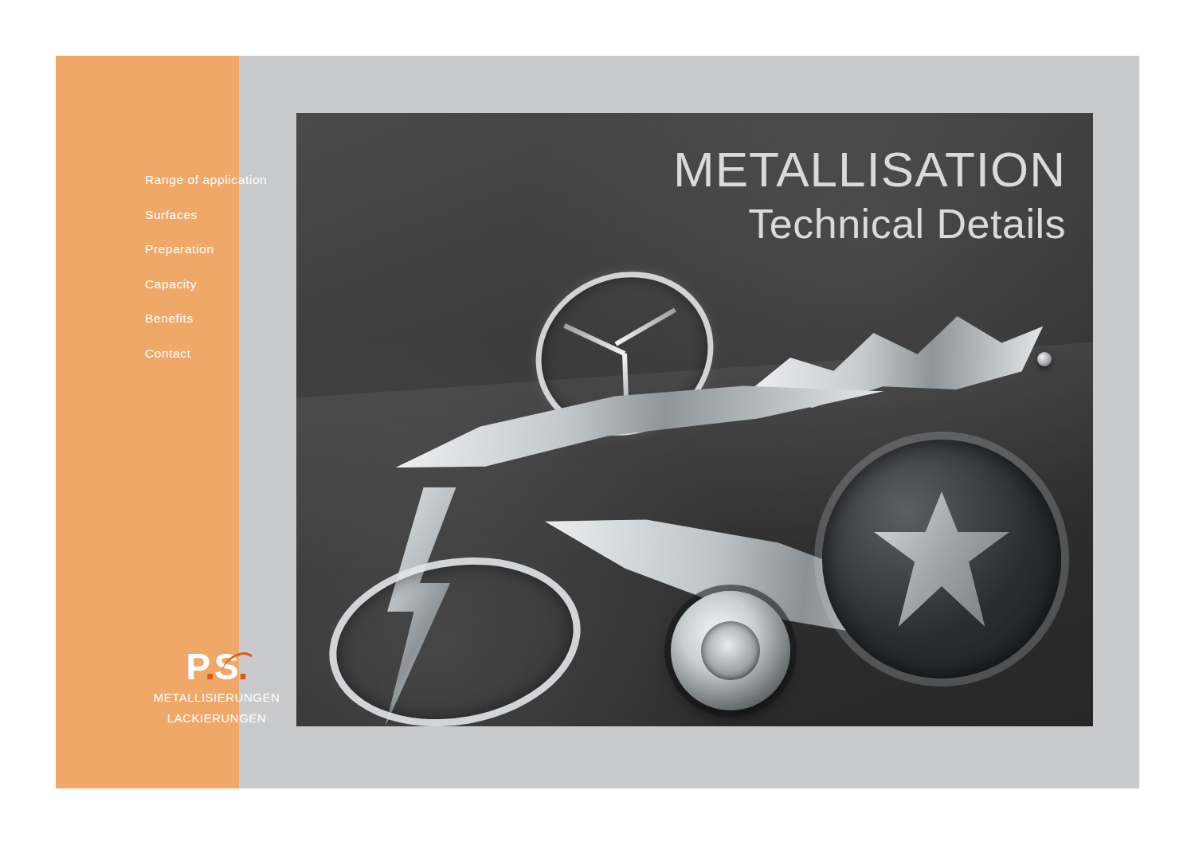Range of application
Surfaces
Preparation
Capacity
Benefits
Contact
P. S.
METALLISIERUNGEN
LACKIERUNGEN
METALLISATION
Technical Details